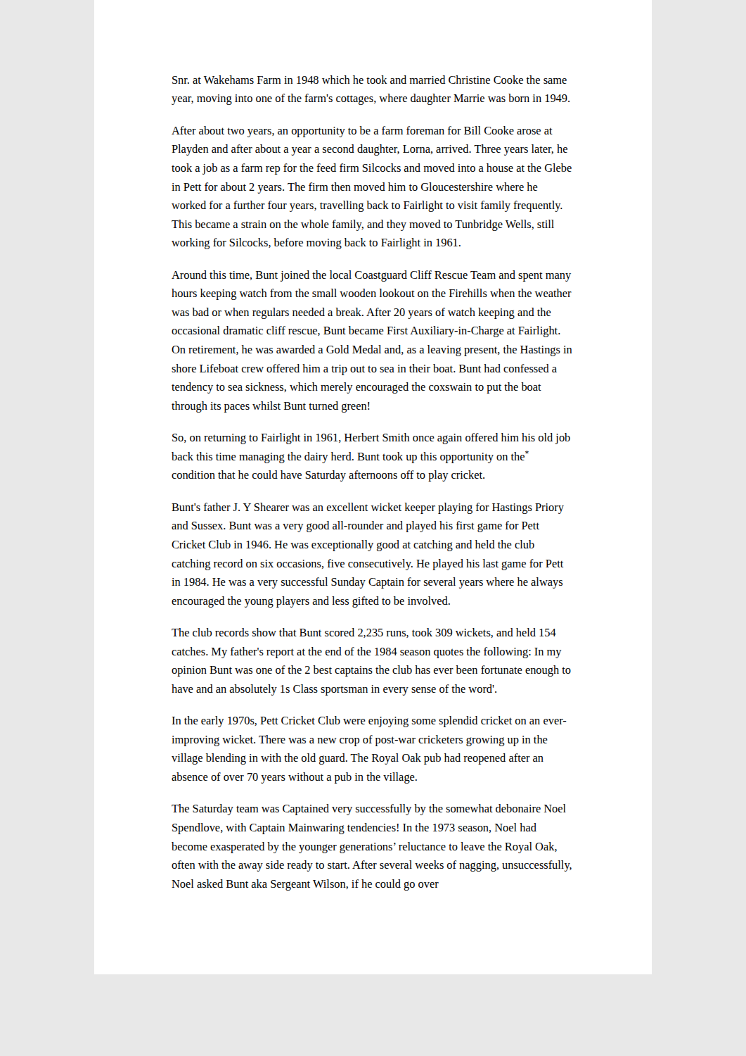Snr. at Wakehams Farm in 1948 which he took and married Christine Cooke the same year, moving into one of the farm's cottages, where daughter Marrie was born in 1949.
After about two years, an opportunity to be a farm foreman for Bill Cooke arose at Playden and after about a year a second daughter, Lorna, arrived. Three years later, he took a job as a farm rep for the feed firm Silcocks and moved into a house at the Glebe in Pett for about 2 years. The firm then moved him to Gloucestershire where he worked for a further four years, travelling back to Fairlight to visit family frequently. This became a strain on the whole family, and they moved to Tunbridge Wells, still working for Silcocks, before moving back to Fairlight in 1961.
Around this time, Bunt joined the local Coastguard Cliff Rescue Team and spent many hours keeping watch from the small wooden lookout on the Firehills when the weather was bad or when regulars needed a break. After 20 years of watch keeping and the occasional dramatic cliff rescue, Bunt became First Auxiliary-in-Charge at Fairlight. On retirement, he was awarded a Gold Medal and, as a leaving present, the Hastings in shore Lifeboat crew offered him a trip out to sea in their boat. Bunt had confessed a tendency to sea sickness, which merely encouraged the coxswain to put the boat through its paces whilst Bunt turned green!
So, on returning to Fairlight in 1961, Herbert Smith once again offered him his old job back this time managing the dairy herd. Bunt took up this opportunity on the* condition that he could have Saturday afternoons off to play cricket.
Bunt's father J. Y Shearer was an excellent wicket keeper playing for Hastings Priory and Sussex. Bunt was a very good all-rounder and played his first game for Pett Cricket Club in 1946. He was exceptionally good at catching and held the club catching record on six occasions, five consecutively. He played his last game for Pett in 1984. He was a very successful Sunday Captain for several years where he always encouraged the young players and less gifted to be involved.
The club records show that Bunt scored 2,235 runs, took 309 wickets, and held 154 catches. My father's report at the end of the 1984 season quotes the following: In my opinion Bunt was one of the 2 best captains the club has ever been fortunate enough to have and an absolutely 1s Class sportsman in every sense of the word'.
In the early 1970s, Pett Cricket Club were enjoying some splendid cricket on an ever-improving wicket. There was a new crop of post-war cricketers growing up in the village blending in with the old guard. The Royal Oak pub had reopened after an absence of over 70 years without a pub in the village.
The Saturday team was Captained very successfully by the somewhat debonaire Noel Spendlove, with Captain Mainwaring tendencies! In the 1973 season, Noel had become exasperated by the younger generations’ reluctance to leave the Royal Oak, often with the away side ready to start. After several weeks of nagging, unsuccessfully, Noel asked Bunt aka Sergeant Wilson, if he could go over